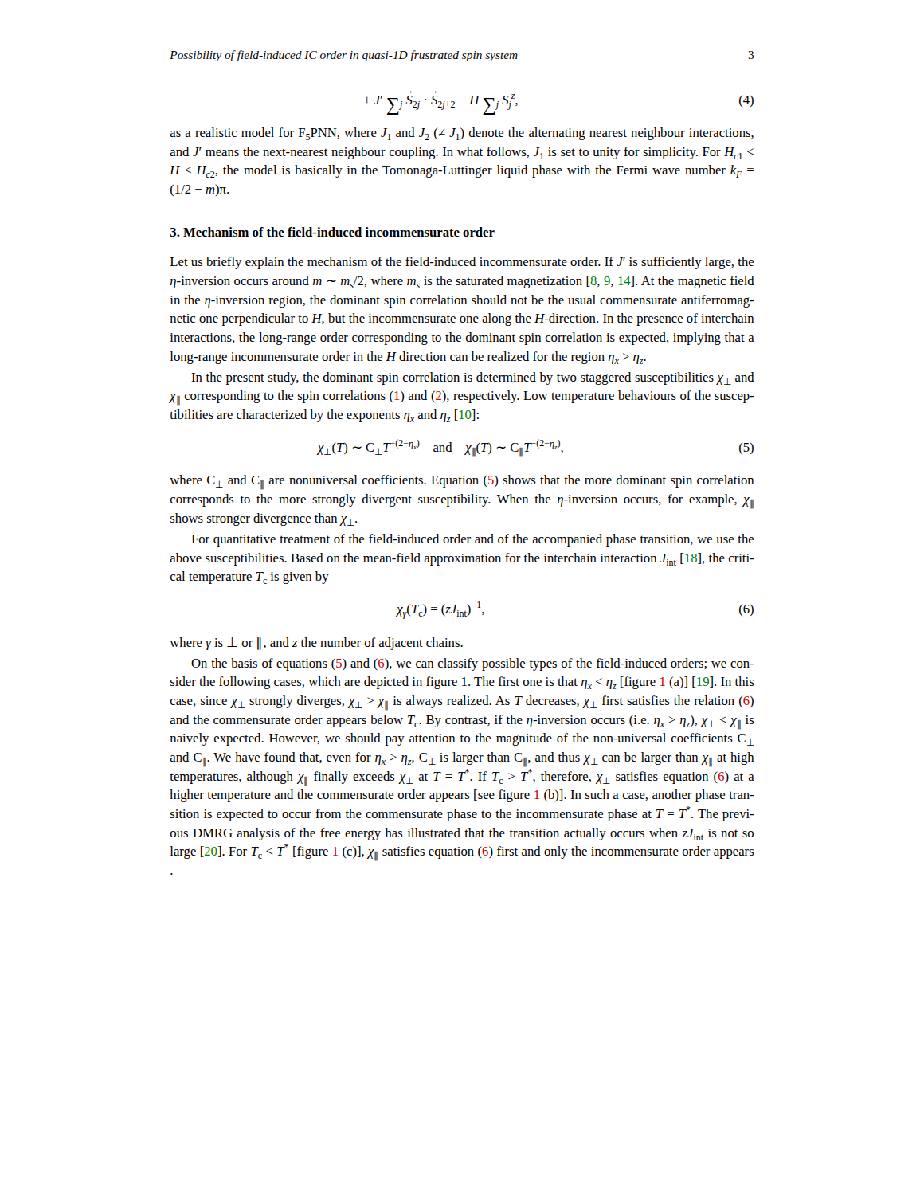Possibility of field-induced IC order in quasi-1D frustrated spin system 3
+ J′ ∑j S2j · S2j+2 − H ∑j Sjz,
(4)
as a realistic model for F5PNN, where J1 and J2 (≠ J1) denote the alternating nearest neighbour interactions, and J′ means the next-nearest neighbour coupling. In what follows, J1 is set to unity for simplicity. For Hc1 < H < Hc2, the model is basically in the Tomonaga-Luttinger liquid phase with the Fermi wave number kF = (1/2 − m)π.
3. Mechanism of the field-induced incommensurate order
Let us briefly explain the mechanism of the field-induced incommensurate order. If J′ is sufficiently large, the η-inversion occurs around m ∼ ms/2, where ms is the saturated magnetization [8, 9, 14]. At the magnetic field in the η-inversion region, the dominant spin correlation should not be the usual commensurate antiferromagnetic one perpendicular to H, but the incommensurate one along the H-direction. In the presence of interchain interactions, the long-range order corresponding to the dominant spin correlation is expected, implying that a long-range incommensurate order in the H direction can be realized for the region ηx > ηz.
In the present study, the dominant spin correlation is determined by two staggered susceptibilities χ⊥ and χ∥ corresponding to the spin correlations (1) and (2), respectively. Low temperature behaviours of the susceptibilities are characterized by the exponents ηx and ηz [10]:
χ⊥(T) ∼ C⊥T−(2−ηx) and χ∥(T) ∼ C∥T−(2−ηz),
(5)
where C⊥ and C∥ are nonuniversal coefficients. Equation (5) shows that the more dominant spin correlation corresponds to the more strongly divergent susceptibility. When the η-inversion occurs, for example, χ∥ shows stronger divergence than χ⊥.
For quantitative treatment of the field-induced order and of the accompanied phase transition, we use the above susceptibilities. Based on the mean-field approximation for the interchain interaction Jint [18], the critical temperature Tc is given by
χγ(Tc) = (zJint)−1,
(6)
where γ is ⊥ or ∥, and z the number of adjacent chains.
On the basis of equations (5) and (6), we can classify possible types of the field-induced orders; we consider the following cases, which are depicted in figure 1. The first one is that ηx < ηz [figure 1 (a)] [19]. In this case, since χ⊥ strongly diverges, χ⊥ > χ∥ is always realized. As T decreases, χ⊥ first satisfies the relation (6) and the commensurate order appears below Tc. By contrast, if the η-inversion occurs (i.e. ηx > ηz), χ⊥ < χ∥ is naively expected. However, we should pay attention to the magnitude of the non-universal coefficients C⊥ and C∥. We have found that, even for ηx > ηz, C⊥ is larger than C∥, and thus χ⊥ can be larger than χ∥ at high temperatures, although χ∥ finally exceeds χ⊥ at T = T*. If Tc > T*, therefore, χ⊥ satisfies equation (6) at a higher temperature and the commensurate order appears [see figure 1 (b)]. In such a case, another phase transition is expected to occur from the commensurate phase to the incommensurate phase at T = T*. The previous DMRG analysis of the free energy has illustrated that the transition actually occurs when zJint is not so large [20]. For Tc < T* [figure 1 (c)], χ∥ satisfies equation (6) first and only the incommensurate order appears .